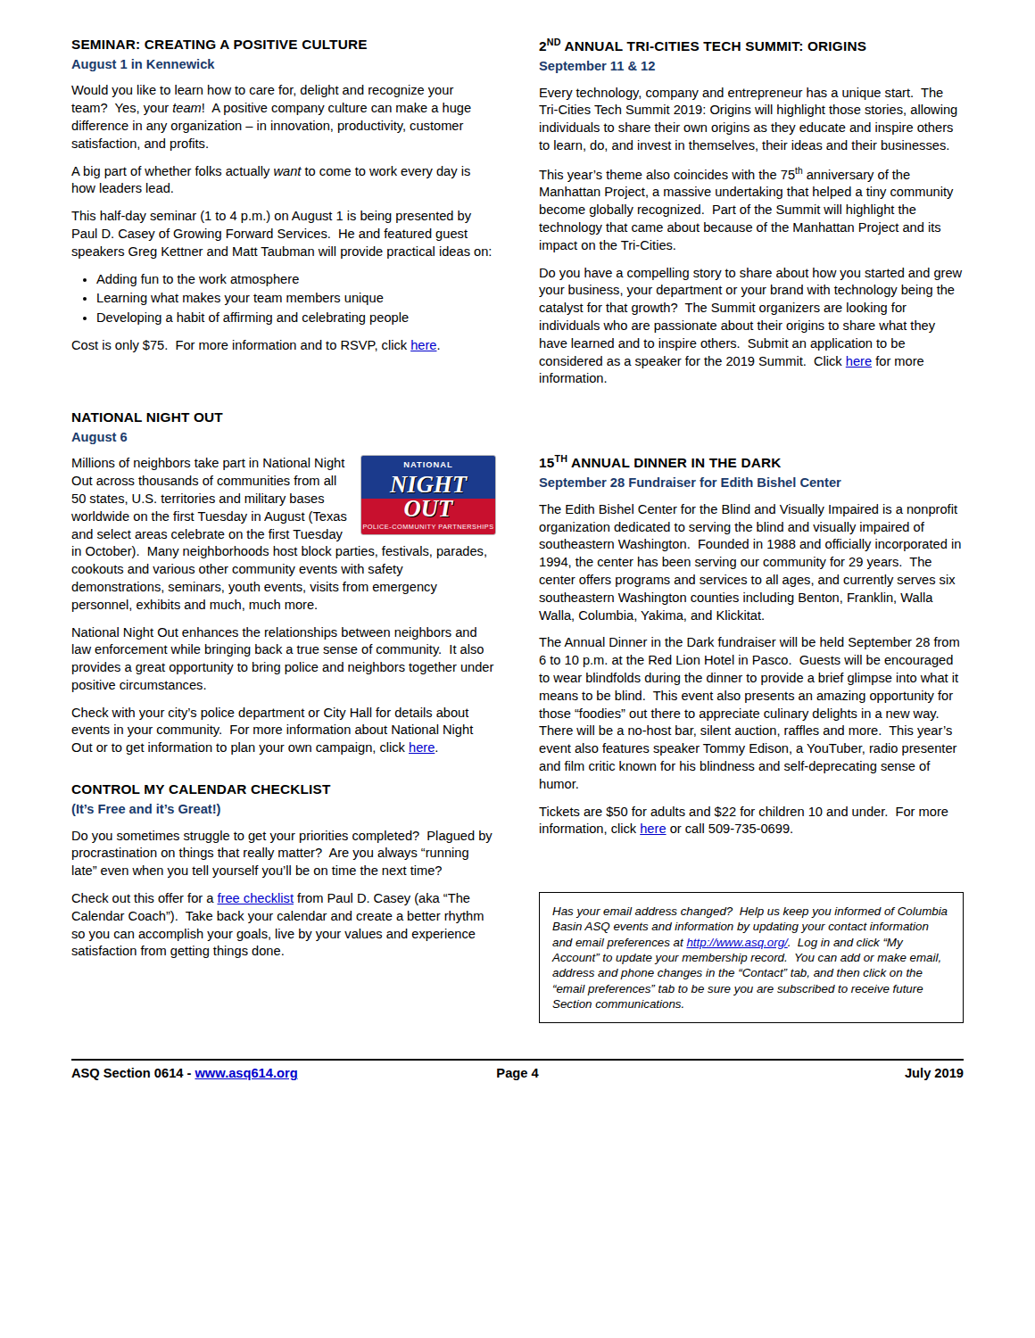Seminar: Creating a Positive Culture
August 1 in Kennewick
Would you like to learn how to care for, delight and recognize your team? Yes, your team! A positive company culture can make a huge difference in any organization – in innovation, productivity, customer satisfaction, and profits.
A big part of whether folks actually want to come to work every day is how leaders lead.
This half-day seminar (1 to 4 p.m.) on August 1 is being presented by Paul D. Casey of Growing Forward Services. He and featured guest speakers Greg Kettner and Matt Taubman will provide practical ideas on:
Adding fun to the work atmosphere
Learning what makes your team members unique
Developing a habit of affirming and celebrating people
Cost is only $75. For more information and to RSVP, click here.
National Night Out
August 6
NATIONAL
NIGHT
OUT
POLICE-COMMUNITY PARTNERSHIPS
Millions of neighbors take part in National Night Out across thousands of communities from all 50 states, U.S. territories and military bases worldwide on the first Tuesday in August (Texas and select areas celebrate on the first Tuesday in October). Many neighborhoods host block parties, festivals, parades, cookouts and various other community events with safety demonstrations, seminars, youth events, visits from emergency personnel, exhibits and much, much more.
National Night Out enhances the relationships between neighbors and law enforcement while bringing back a true sense of community. It also provides a great opportunity to bring police and neighbors together under positive circumstances.
Check with your city’s police department or City Hall for details about events in your community. For more information about National Night Out or to get information to plan your own campaign, click here.
Control My Calendar Checklist
(It’s Free and it’s Great!)
Do you sometimes struggle to get your priorities completed? Plagued by procrastination on things that really matter? Are you always “running late” even when you tell yourself you’ll be on time the next time?
Check out this offer for a free checklist from Paul D. Casey (aka “The Calendar Coach”). Take back your calendar and create a better rhythm so you can accomplish your goals, live by your values and experience satisfaction from getting things done.
2nd Annual Tri-Cities Tech Summit: Origins
September 11 & 12
Every technology, company and entrepreneur has a unique start. The Tri-Cities Tech Summit 2019: Origins will highlight those stories, allowing individuals to share their own origins as they educate and inspire others to learn, do, and invest in themselves, their ideas and their businesses.
This year’s theme also coincides with the 75th anniversary of the Manhattan Project, a massive undertaking that helped a tiny community become globally recognized. Part of the Summit will highlight the technology that came about because of the Manhattan Project and its impact on the Tri-Cities.
Do you have a compelling story to share about how you started and grew your business, your department or your brand with technology being the catalyst for that growth? The Summit organizers are looking for individuals who are passionate about their origins to share what they have learned and to inspire others. Submit an application to be considered as a speaker for the 2019 Summit. Click here for more information.
15th Annual Dinner in the Dark
September 28 Fundraiser for Edith Bishel Center
The Edith Bishel Center for the Blind and Visually Impaired is a nonprofit organization dedicated to serving the blind and visually impaired of southeastern Washington. Founded in 1988 and officially incorporated in 1994, the center has been serving our community for 29 years. The center offers programs and services to all ages, and currently serves six southeastern Washington counties including Benton, Franklin, Walla Walla, Columbia, Yakima, and Klickitat.
The Annual Dinner in the Dark fundraiser will be held September 28 from 6 to 10 p.m. at the Red Lion Hotel in Pasco. Guests will be encouraged to wear blindfolds during the dinner to provide a brief glimpse into what it means to be blind. This event also presents an amazing opportunity for those “foodies” out there to appreciate culinary delights in a new way. There will be a no-host bar, silent auction, raffles and more. This year’s event also features speaker Tommy Edison, a YouTuber, radio presenter and film critic known for his blindness and self-deprecating sense of humor.
Tickets are $50 for adults and $22 for children 10 and under. For more information, click here or call 509-735-0699.
Has your email address changed? Help us keep you informed of Columbia Basin ASQ events and information by updating your contact information and email preferences at http://www.asq.org/. Log in and click “My Account” to update your membership record. You can add or make email, address and phone changes in the “Contact” tab, and then click on the “email preferences” tab to be sure you are subscribed to receive future Section communications.
ASQ Section 0614 - www.asq614.org
Page 4
July 2019